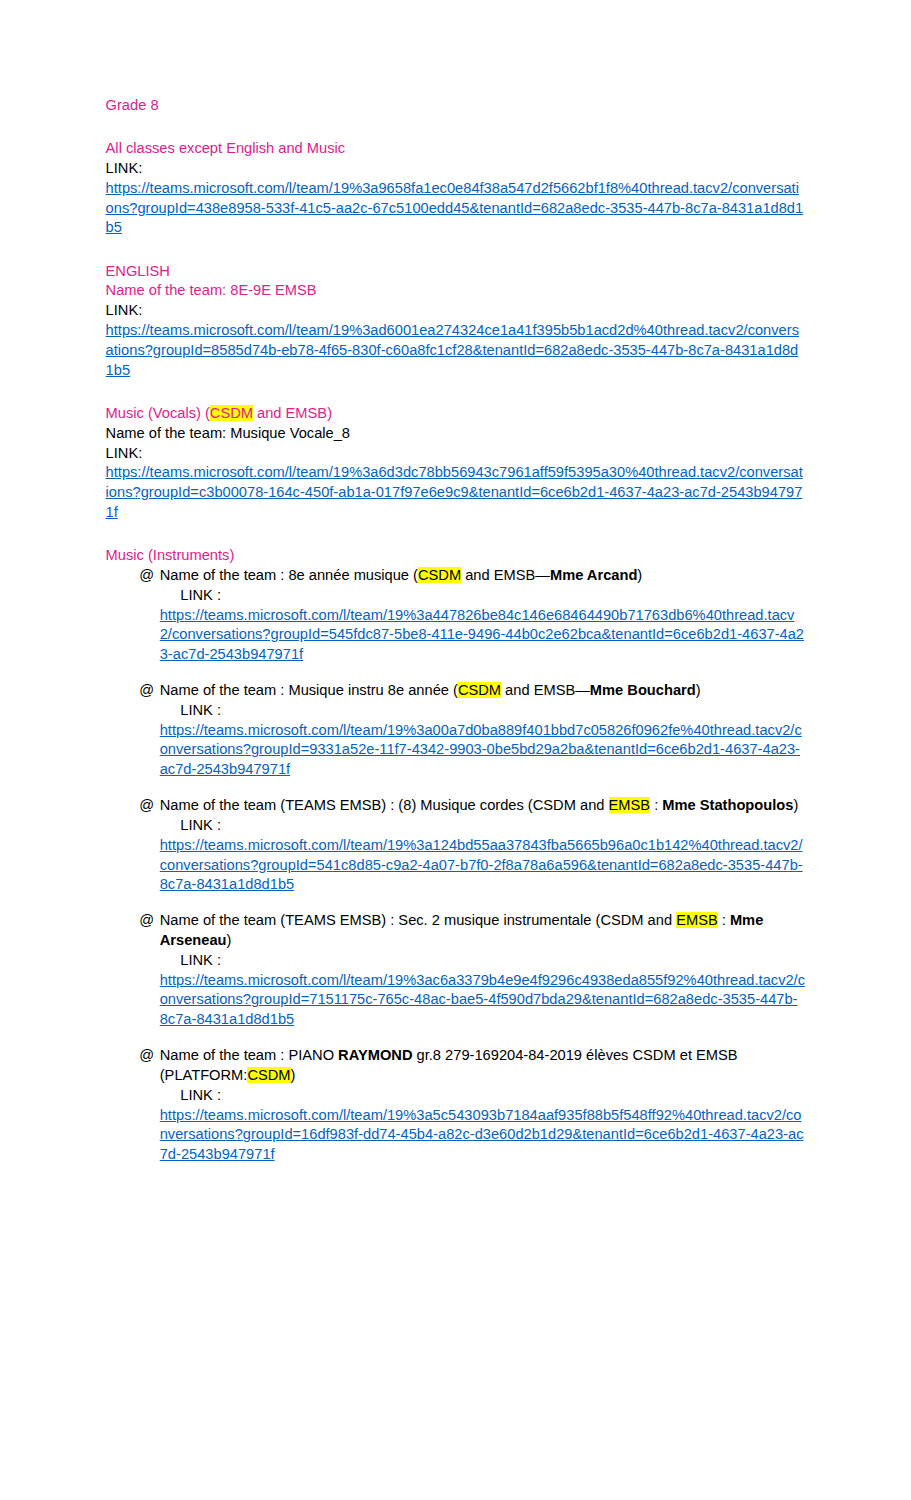Grade 8
All classes except English and Music
LINK:
https://teams.microsoft.com/l/team/19%3a9658fa1ec0e84f38a547d2f5662bf1f8%40thread.tacv2/conversations?groupId=438e8958-533f-41c5-aa2c-67c5100edd45&tenantId=682a8edc-3535-447b-8c7a-8431a1d8d1b5
ENGLISH
Name of the team: 8E-9E EMSB
LINK:
https://teams.microsoft.com/l/team/19%3ad6001ea274324ce1a41f395b5b1acd2d%40thread.tacv2/conversations?groupId=8585d74b-eb78-4f65-830f-c60a8fc1cf28&tenantId=682a8edc-3535-447b-8c7a-8431a1d8d1b5
Music (Vocals) (CSDM and EMSB)
Name of the team: Musique Vocale_8
LINK:
https://teams.microsoft.com/l/team/19%3a6d3dc78bb56943c7961aff59f5395a30%40thread.tacv2/conversations?groupId=c3b00078-164c-450f-ab1a-017f97e6e9c9&tenantId=6ce6b2d1-4637-4a23-ac7d-2543b947971f
Music (Instruments)
Name of the team : 8e année musique (CSDM and EMSB—Mme Arcand)
LINK :
https://teams.microsoft.com/l/team/19%3a447826be84c146e68464490b71763db6%40thread.tacv2/conversations?groupId=545fdc87-5be8-411e-9496-44b0c2e62bca&tenantId=6ce6b2d1-4637-4a23-ac7d-2543b947971f
Name of the team : Musique instru 8e année (CSDM and EMSB—Mme Bouchard)
LINK :
https://teams.microsoft.com/l/team/19%3a00a7d0ba889f401bbd7c05826f0962fe%40thread.tacv2/conversations?groupId=9331a52e-11f7-4342-9903-0be5bd29a2ba&tenantId=6ce6b2d1-4637-4a23-ac7d-2543b947971f
Name of the team (TEAMS EMSB) : (8) Musique cordes (CSDM and EMSB : Mme Stathopoulos)
LINK :
https://teams.microsoft.com/l/team/19%3a124bd55aa37843fba5665b96a0c1b142%40thread.tacv2/conversations?groupId=541c8d85-c9a2-4a07-b7f0-2f8a78a6a596&tenantId=682a8edc-3535-447b-8c7a-8431a1d8d1b5
Name of the team (TEAMS EMSB) : Sec. 2 musique instrumentale (CSDM and EMSB : Mme Arseneau)
LINK :
https://teams.microsoft.com/l/team/19%3ac6a3379b4e9e4f9296c4938eda855f92%40thread.tacv2/conversations?groupId=7151175c-765c-48ac-bae5-4f590d7bda29&tenantId=682a8edc-3535-447b-8c7a-8431a1d8d1b5
Name of the team : PIANO RAYMOND gr.8 279-169204-84-2019 élèves CSDM et EMSB (PLATFORM:CSDM)
LINK :
https://teams.microsoft.com/l/team/19%3a5c543093b7184aaf935f88b5f548ff92%40thread.tacv2/conversations?groupId=16df983f-dd74-45b4-a82c-d3e60d2b1d29&tenantId=6ce6b2d1-4637-4a23-ac7d-2543b947971f